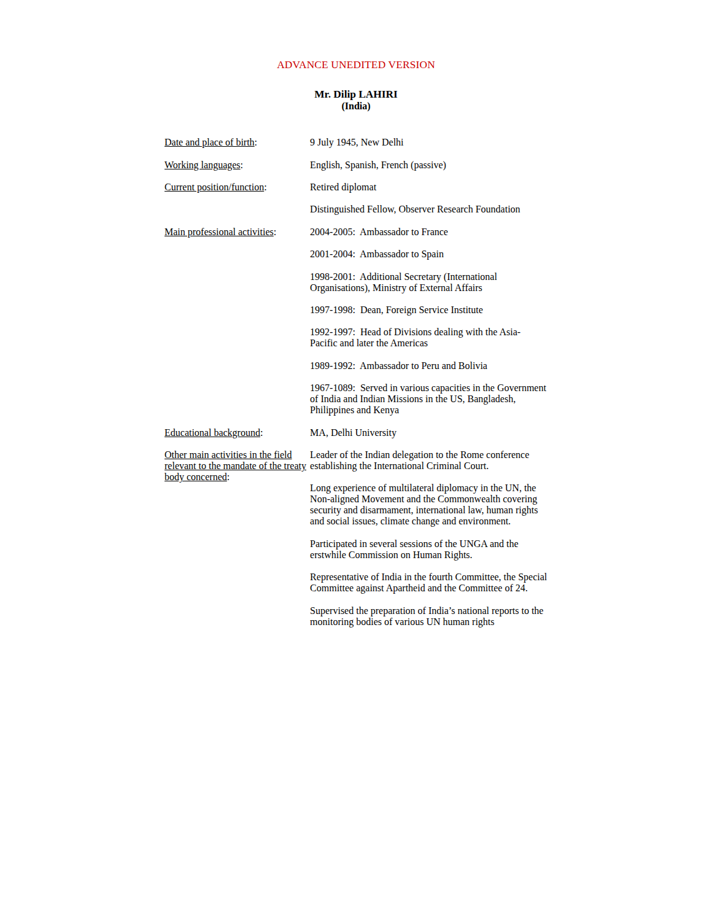ADVANCE UNEDITED VERSION
Mr. Dilip LAHIRI
(India)
| Date and place of birth : | 9 July 1945, New Delhi |
| Working languages : | English, Spanish, French (passive) |
| Current position/function : | Retired diplomat Distinguished Fellow, Observer Research Foundation |
| Main professional activities : | 2004-2005: Ambassador to France 2001-2004: Ambassador to Spain 1998-2001: Additional Secretary (International Organisations), Ministry of External Affairs 1997-1998: Dean, Foreign Service Institute 1992-1997: Head of Divisions dealing with the Asia-Pacific and later the Americas 1989-1992: Ambassador to Peru and Bolivia 1967-1089: Served in various capacities in the Government of India and Indian Missions in the US, Bangladesh, Philippines and Kenya |
| Educational background : | MA, Delhi University |
| Other main activities in the field relevant to the mandate of the treaty body concerned : | Leader of the Indian delegation to the Rome conference establishing the International Criminal Court. Long experience of multilateral diplomacy in the UN, the Non-aligned Movement and the Commonwealth covering security and disarmament, international law, human rights and social issues, climate change and environment. Participated in several sessions of the UNGA and the erstwhile Commission on Human Rights. Representative of India in the fourth Committee, the Special Committee against Apartheid and the Committee of 24. Supervised the preparation of India’s national reports to the monitoring bodies of various UN human rights |